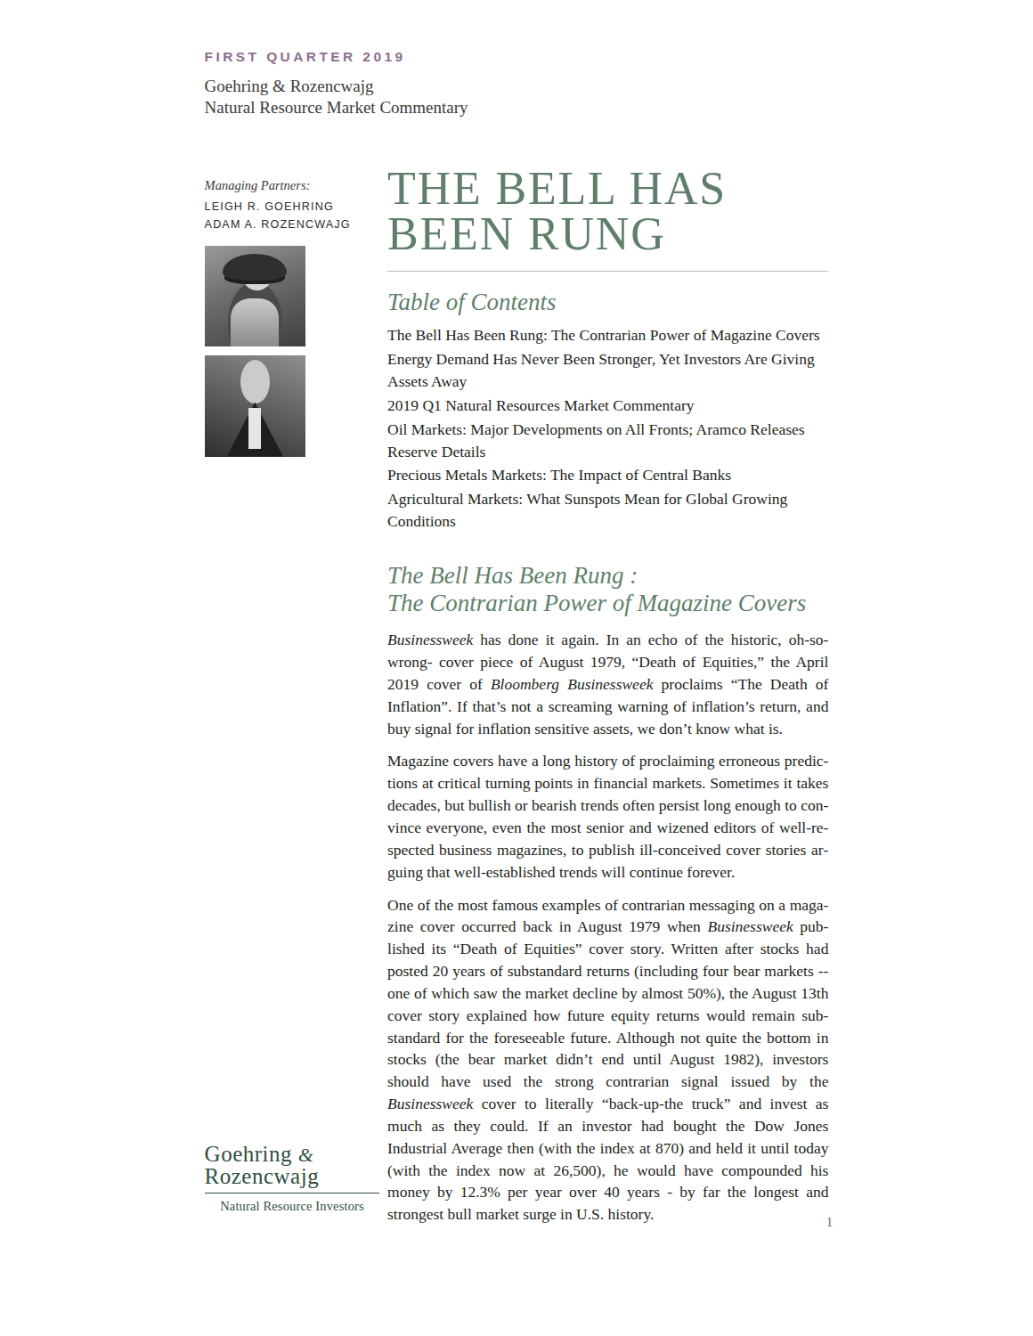First Quarter 2019
Goehring & Rozencwajg
Natural Resource Market Commentary
Managing Partners:
Leigh R. Goehring
Adam A. Rozencwajg
The Bell Has
Been Rung
Table of Contents
The Bell Has Been Rung: The Contrarian Power of Magazine Covers
Energy Demand Has Never Been Stronger, Yet Investors Are Giving Assets Away
2019 Q1 Natural Resources Market Commentary
Oil Markets: Major Developments on All Fronts; Aramco Releases Reserve Details
Precious Metals Markets: The Impact of Central Banks
Agricultural Markets: What Sunspots Mean for Global Growing Conditions
The Bell Has Been Rung :The Contrarian Power of Magazine Covers
Businessweek has done it again. In an echo of the historic, oh-so-wrong- cover piece of August 1979, “Death of Equities,” the April 2019 cover of Bloomberg Businessweek proclaims “The Death of Inflation”. If that’s not a screaming warning of inflation’s return, and buy signal for inflation sensitive assets, we don’t know what is.
Magazine covers have a long history of proclaiming erroneous predictions at critical turning points in financial markets. Sometimes it takes decades, but bullish or bearish trends often persist long enough to convince everyone, even the most senior and wizened editors of well-respected business magazines, to publish ill-conceived cover stories arguing that well-established trends will continue forever.
One of the most famous examples of contrarian messaging on a magazine cover occurred back in August 1979 when Businessweek published its “Death of Equities” cover story. Written after stocks had posted 20 years of substandard returns (including four bear markets -- one of which saw the market decline by almost 50%), the August 13th cover story explained how future equity returns would remain substandard for the foreseeable future. Although not quite the bottom in stocks (the bear market didn’t end until August 1982), investors should have used the strong contrarian signal issued by the Businessweek cover to literally “back-up-the truck” and invest as much as they could. If an investor had bought the Dow Jones Industrial Average then (with the index at 870) and held it until today (with the index now at 26,500), he would have compounded his money by 12.3% per year over 40 years - by far the longest and strongest bull market surge in U.S. history.
Goehring &
Rozencwajg
Natural Resource Investors
1